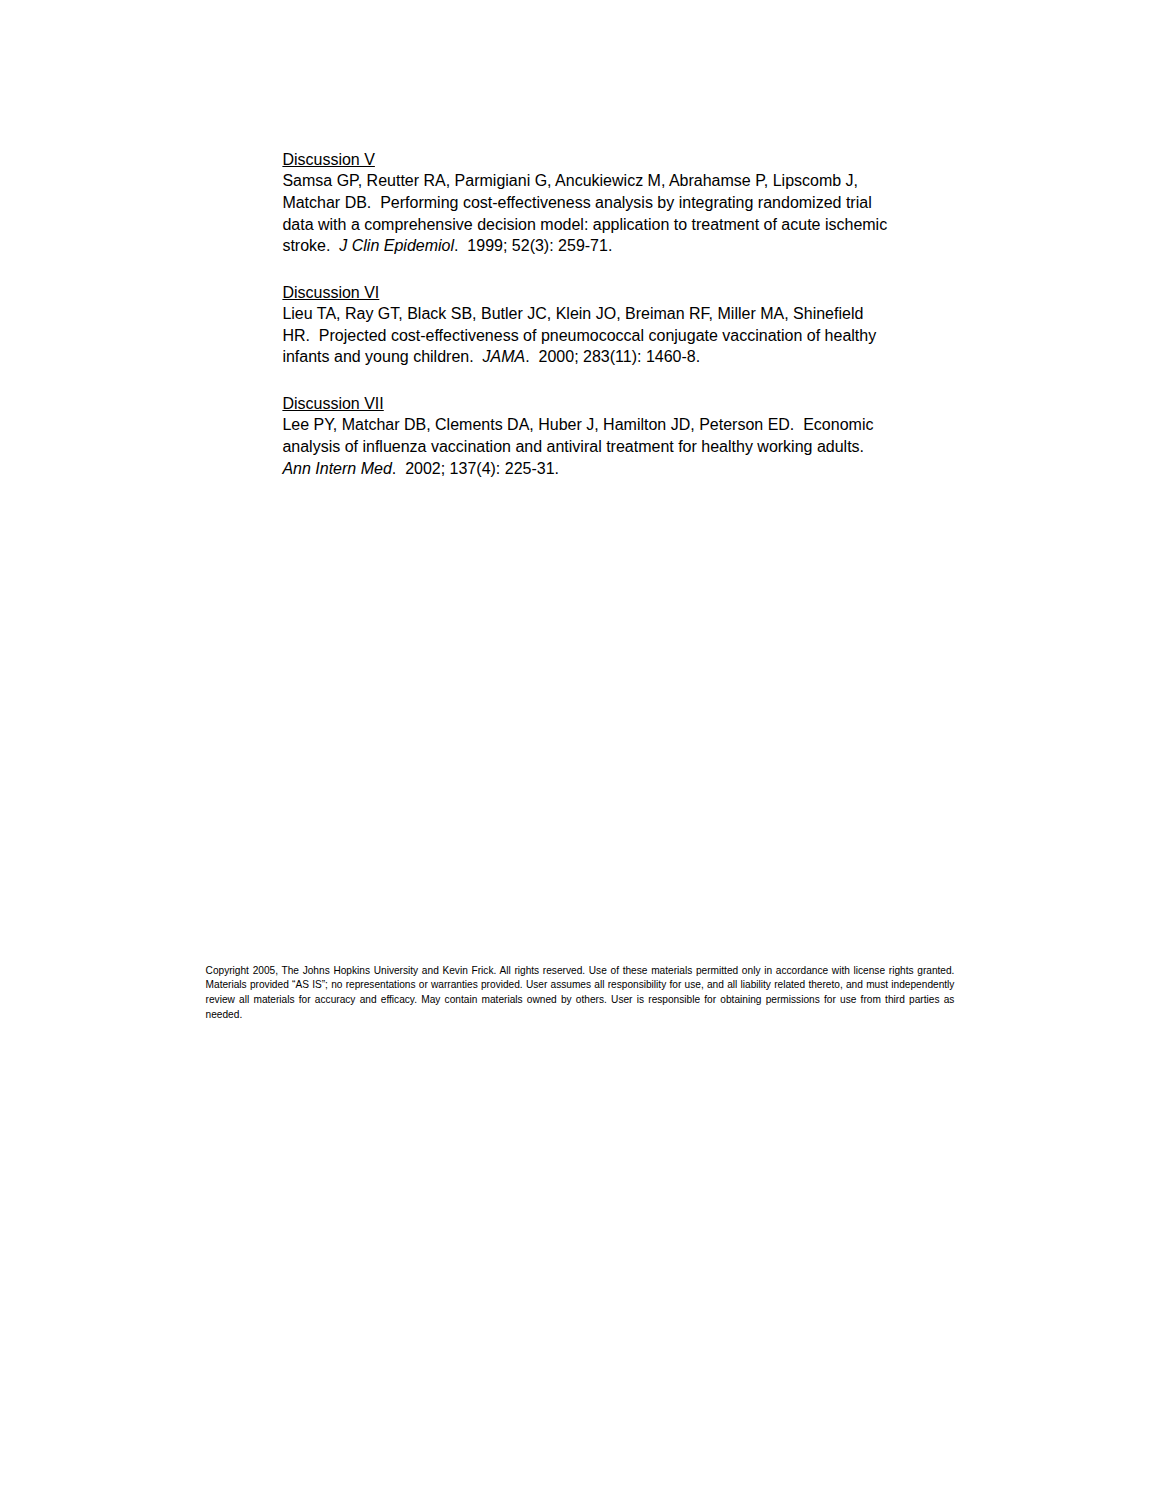Discussion V
Samsa GP, Reutter RA, Parmigiani G, Ancukiewicz M, Abrahamse P, Lipscomb J, Matchar DB. Performing cost-effectiveness analysis by integrating randomized trial data with a comprehensive decision model: application to treatment of acute ischemic stroke. J Clin Epidemiol. 1999; 52(3): 259-71.
Discussion VI
Lieu TA, Ray GT, Black SB, Butler JC, Klein JO, Breiman RF, Miller MA, Shinefield HR. Projected cost-effectiveness of pneumococcal conjugate vaccination of healthy infants and young children. JAMA. 2000; 283(11): 1460-8.
Discussion VII
Lee PY, Matchar DB, Clements DA, Huber J, Hamilton JD, Peterson ED. Economic analysis of influenza vaccination and antiviral treatment for healthy working adults. Ann Intern Med. 2002; 137(4): 225-31.
Copyright 2005, The Johns Hopkins University and Kevin Frick. All rights reserved. Use of these materials permitted only in accordance with license rights granted. Materials provided “AS IS”; no representations or warranties provided. User assumes all responsibility for use, and all liability related thereto, and must independently review all materials for accuracy and efficacy. May contain materials owned by others. User is responsible for obtaining permissions for use from third parties as needed.